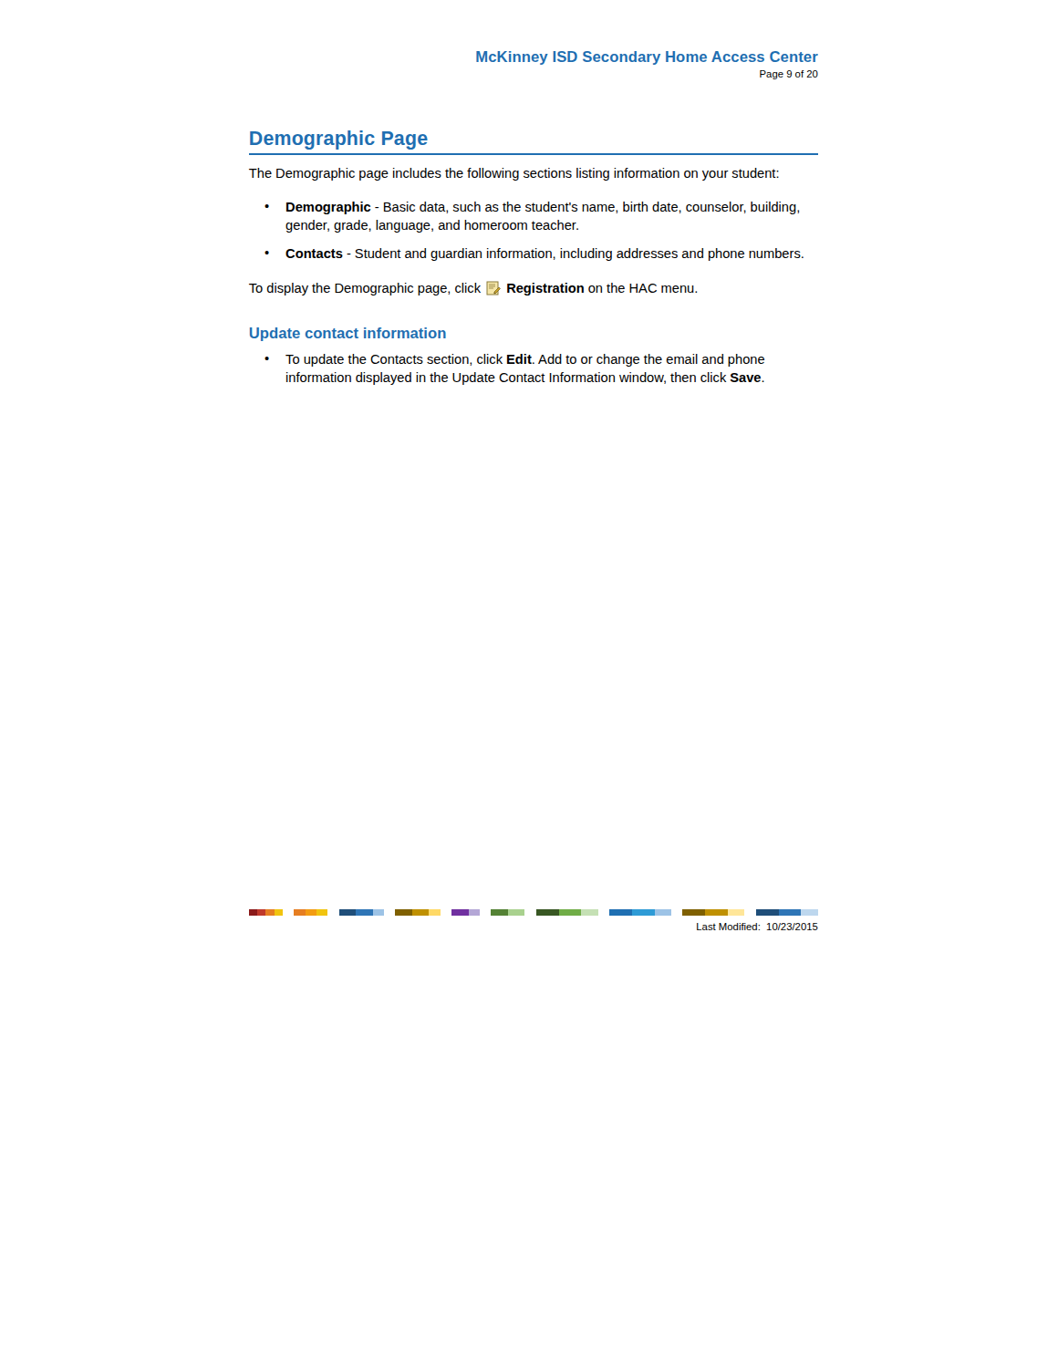McKinney ISD Secondary Home Access Center
Page 9 of 20
Demographic Page
The Demographic page includes the following sections listing information on your student:
Demographic - Basic data, such as the student's name, birth date, counselor, building, gender, grade, language, and homeroom teacher.
Contacts - Student and guardian information, including addresses and phone numbers.
To display the Demographic page, click Registration on the HAC menu.
Update contact information
To update the Contacts section, click Edit. Add to or change the email and phone information displayed in the Update Contact Information window, then click Save.
Last Modified: 10/23/2015